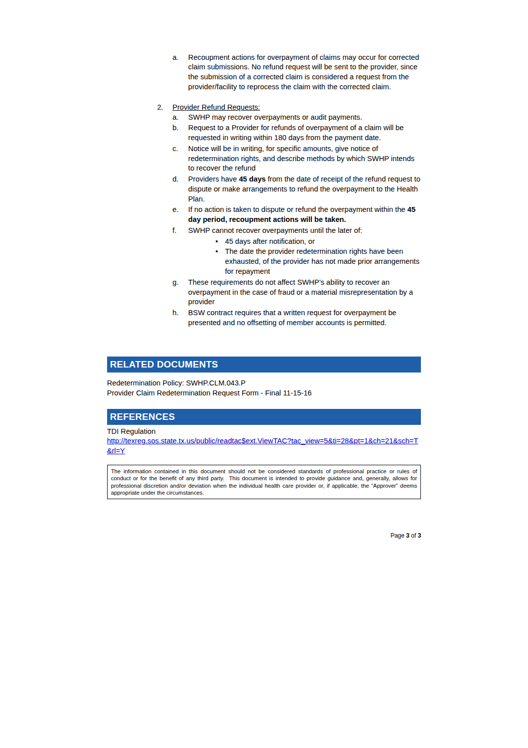a. Recoupment actions for overpayment of claims may occur for corrected claim submissions. No refund request will be sent to the provider, since the submission of a corrected claim is considered a request from the provider/facility to reprocess the claim with the corrected claim.
2. Provider Refund Requests:
a. SWHP may recover overpayments or audit payments.
b. Request to a Provider for refunds of overpayment of a claim will be requested in writing within 180 days from the payment date.
c. Notice will be in writing, for specific amounts, give notice of redetermination rights, and describe methods by which SWHP intends to recover the refund
d. Providers have 45 days from the date of receipt of the refund request to dispute or make arrangements to refund the overpayment to the Health Plan.
e. If no action is taken to dispute or refund the overpayment within the 45 day period, recoupment actions will be taken.
f. SWHP cannot recover overpayments until the later of:
45 days after notification, or
The date the provider redetermination rights have been exhausted, of the provider has not made prior arrangements for repayment
g. These requirements do not affect SWHP’s ability to recover an overpayment in the case of fraud or a material misrepresentation by a provider
h. BSW contract requires that a written request for overpayment be presented and no offsetting of member accounts is permitted.
RELATED DOCUMENTS
Redetermination Policy: SWHP.CLM.043.P
Provider Claim Redetermination Request Form - Final 11-15-16
REFERENCES
TDI Regulation
http://texreg.sos.state.tx.us/public/readtac$ext.ViewTAC?tac_view=5&ti=28&pt=1&ch=21&sch=T&rl=Y
The information contained in this document should not be considered standards of professional practice or rules of conduct or for the benefit of any third party. This document is intended to provide guidance and, generally, allows for professional discretion and/or deviation when the individual health care provider or, if applicable, the “Approver” deems appropriate under the circumstances.
Page 3 of 3